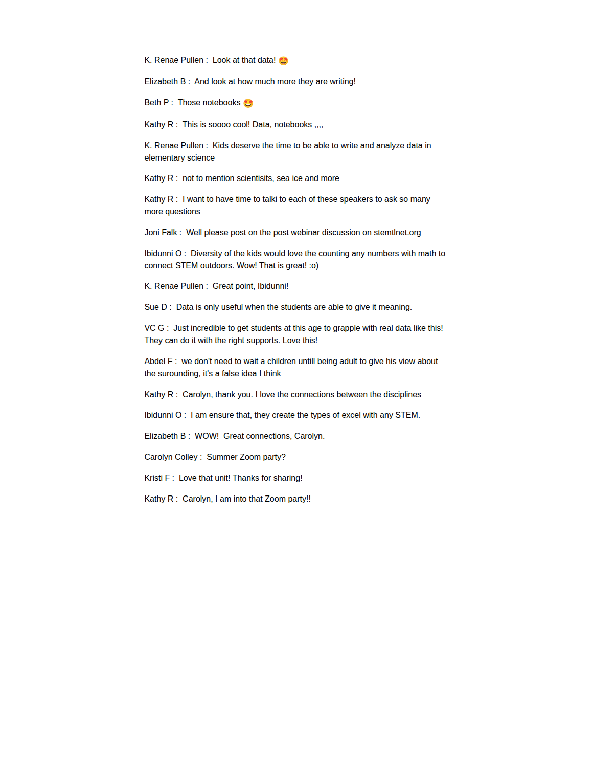K. Renae Pullen : Look at that data! 🤩
Elizabeth B : And look at how much more they are writing!
Beth P : Those notebooks 🤩
Kathy R : This is soooo cool! Data, notebooks ,,,,
K. Renae Pullen : Kids deserve the time to be able to write and analyze data in elementary science
Kathy R : not to mention scientisits, sea ice and more
Kathy R : I want to have time to talki to each of these speakers to ask so many more questions
Joni Falk : Well please post on the post webinar discussion on stemtlnet.org
Ibidunni O : Diversity of the kids would love the counting any numbers with math to connect STEM outdoors. Wow! That is great! :o)
K. Renae Pullen : Great point, Ibidunni!
Sue D : Data is only useful when the students are able to give it meaning.
VC G : Just incredible to get students at this age to grapple with real data like this! They can do it with the right supports. Love this!
Abdel F : we don't need to wait a children untill being adult to give his view about the surounding, it's a false idea I think
Kathy R : Carolyn, thank you. I love the connections between the disciplines
Ibidunni O : I am ensure that, they create the types of excel with any STEM.
Elizabeth B : WOW! Great connections, Carolyn.
Carolyn Colley : Summer Zoom party?
Kristi F : Love that unit! Thanks for sharing!
Kathy R : Carolyn, I am into that Zoom party!!